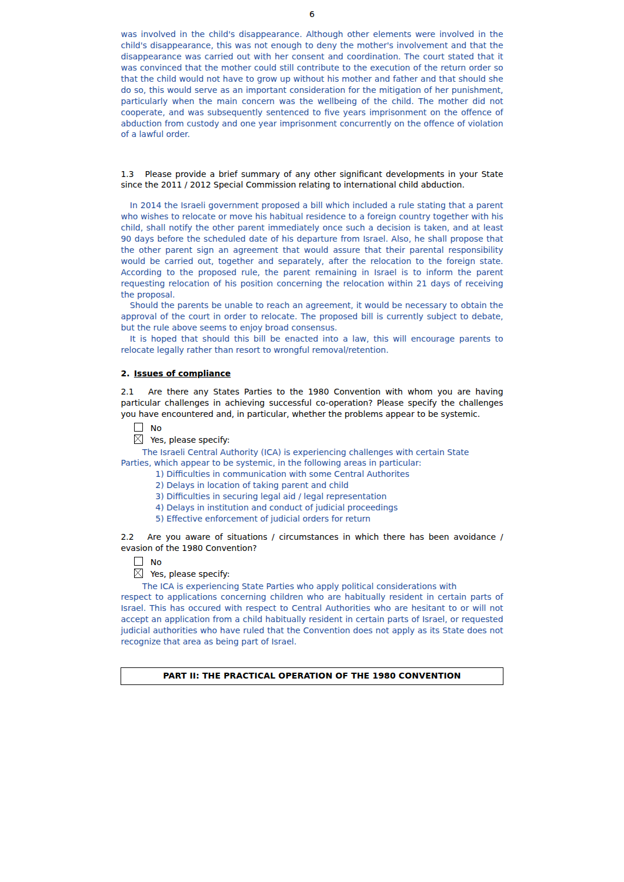6
was involved in the child's disappearance. Although other elements were involved in the child's disappearance, this was not enough to deny the mother's involvement and that the disappearance was carried out with her consent and coordination. The court stated that it was convinced that the mother could still contribute to the execution of the return order so that the child would not have to grow up without his mother and father and that should she do so, this would serve as an important consideration for the mitigation of her punishment, particularly when the main concern was the wellbeing of the child. The mother did not cooperate, and was subsequently sentenced to five years imprisonment on the offence of abduction from custody and one year imprisonment concurrently on the offence of violation of a lawful order.
1.3 Please provide a brief summary of any other significant developments in your State since the 2011 / 2012 Special Commission relating to international child abduction.
In 2014 the Israeli government proposed a bill which included a rule stating that a parent who wishes to relocate or move his habitual residence to a foreign country together with his child, shall notify the other parent immediately once such a decision is taken, and at least 90 days before the scheduled date of his departure from Israel. Also, he shall propose that the other parent sign an agreement that would assure that their parental responsibility would be carried out, together and separately, after the relocation to the foreign state. According to the proposed rule, the parent remaining in Israel is to inform the parent requesting relocation of his position concerning the relocation within 21 days of receiving the proposal.
Should the parents be unable to reach an agreement, it would be necessary to obtain the approval of the court in order to relocate. The proposed bill is currently subject to debate, but the rule above seems to enjoy broad consensus.
It is hoped that should this bill be enacted into a law, this will encourage parents to relocate legally rather than resort to wrongful removal/retention.
2. Issues of compliance
2.1 Are there any States Parties to the 1980 Convention with whom you are having particular challenges in achieving successful co-operation? Please specify the challenges you have encountered and, in particular, whether the problems appear to be systemic.
No
Yes, please specify:
The Israeli Central Authority (ICA) is experiencing challenges with certain State
Parties, which appear to be systemic, in the following areas in particular:
1) Difficulties in communication with some Central Authorites
2) Delays in location of taking parent and child
3) Difficulties in securing legal aid / legal representation
4) Delays in institution and conduct of judicial proceedings
5) Effective enforcement of judicial orders for return
2.2 Are you aware of situations / circumstances in which there has been avoidance / evasion of the 1980 Convention?
No
Yes, please specify:
The ICA is experiencing State Parties who apply political considerations with
respect to applications concerning children who are habitually resident in certain parts of Israel. This has occured with respect to Central Authorities who are hesitant to or will not accept an application from a child habitually resident in certain parts of Israel, or requested judicial authorities who have ruled that the Convention does not apply as its State does not recognize that area as being part of Israel.
PART II: THE PRACTICAL OPERATION OF THE 1980 CONVENTION